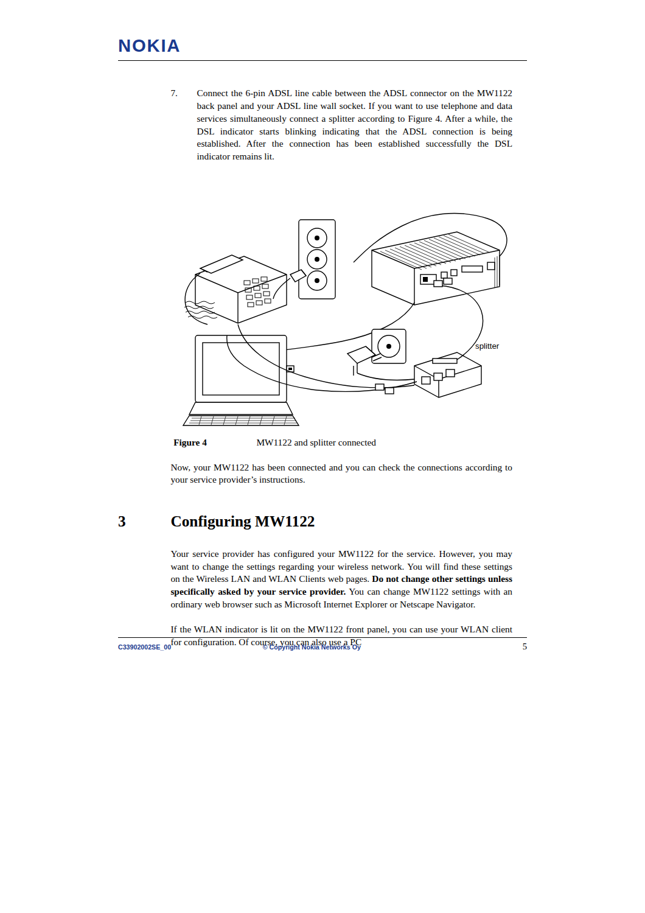NOKIA
7. Connect the 6-pin ADSL line cable between the ADSL connector on the MW1122 back panel and your ADSL line wall socket. If you want to use telephone and data services simultaneously connect a splitter according to Figure 4. After a while, the DSL indicator starts blinking indicating that the ADSL connection is being established. After the connection has been established successfully the DSL indicator remains lit.
splitter
Figure 4 MW1122 and splitter connected
Now, your MW1122 has been connected and you can check the connections according to your service provider’s instructions.
3 Configuring MW1122
Your service provider has configured your MW1122 for the service. However, you may want to change the settings regarding your wireless network. You will find these settings on the Wireless LAN and WLAN Clients web pages. Do not change other settings unless specifically asked by your service provider. You can change MW1122 settings with an ordinary web browser such as Microsoft Internet Explorer or Netscape Navigator.
If the WLAN indicator is lit on the MW1122 front panel, you can use your WLAN client for configuration. Of course, you can also use a PC
C33902002SE_00
© Copyright Nokia Networks Oy
5